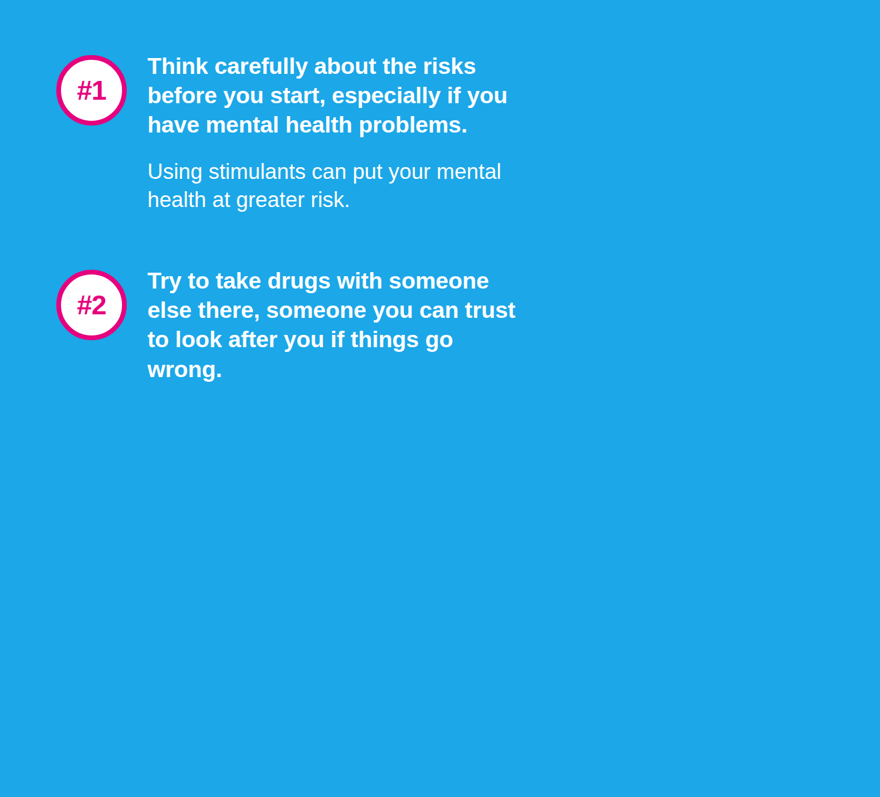#1
Think carefully about the risks before you start, especially if you have mental health problems.
Using stimulants can put your mental health at greater risk.
#2
Try to take drugs with someone else there, someone you can trust to look after you if things go wrong.